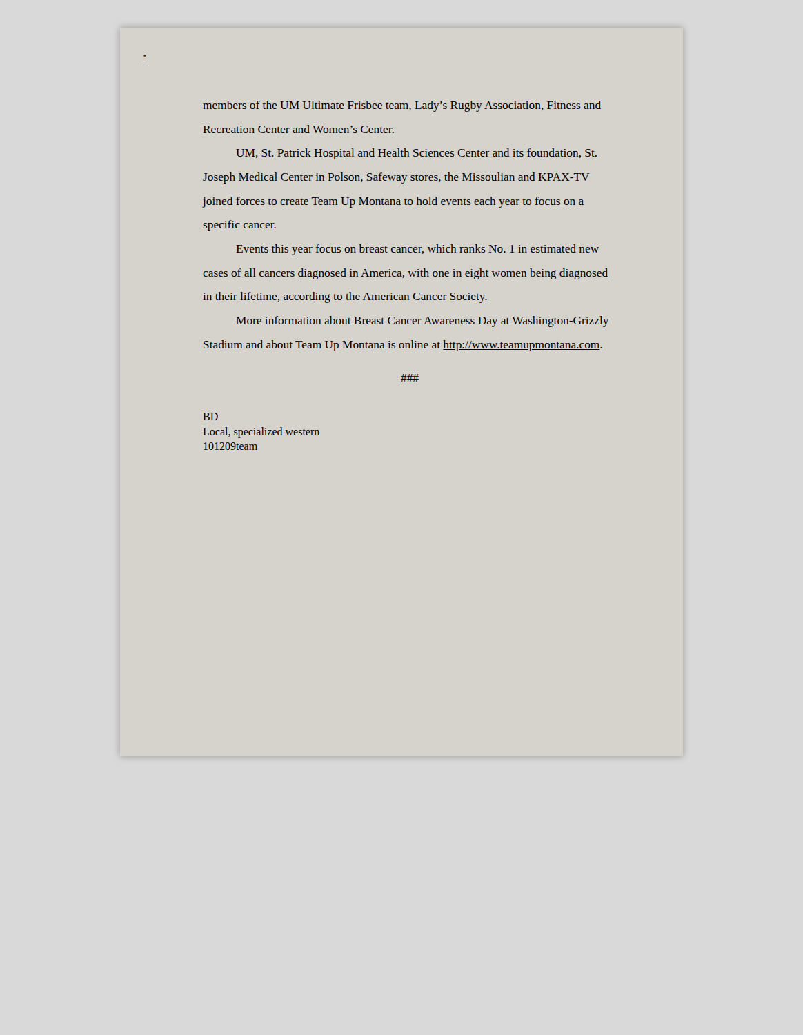• –
members of the UM Ultimate Frisbee team, Lady’s Rugby Association, Fitness and Recreation Center and Women’s Center.
UM, St. Patrick Hospital and Health Sciences Center and its foundation, St. Joseph Medical Center in Polson, Safeway stores, the Missoulian and KPAX-TV joined forces to create Team Up Montana to hold events each year to focus on a specific cancer.
Events this year focus on breast cancer, which ranks No. 1 in estimated new cases of all cancers diagnosed in America, with one in eight women being diagnosed in their lifetime, according to the American Cancer Society.
More information about Breast Cancer Awareness Day at Washington-Grizzly Stadium and about Team Up Montana is online at http://www.teamupmontana.com.
###
BD
Local, specialized western
101209team